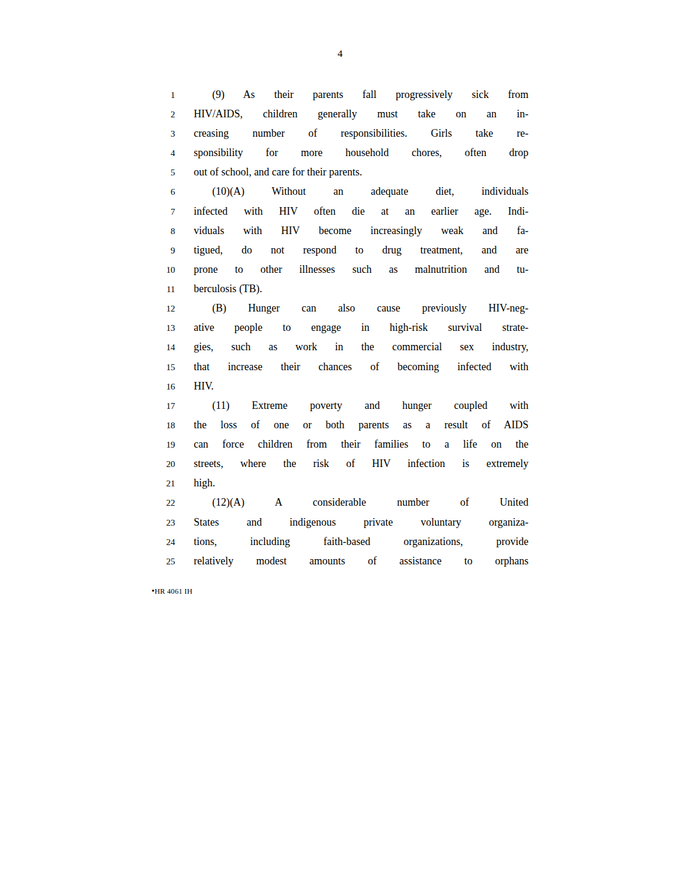4
(9) As their parents fall progressively sick from
HIV/AIDS, children generally must take on an in-
creasing number of responsibilities. Girls take re-
sponsibility for more household chores, often drop
out of school, and care for their parents.
(10)(A) Without an adequate diet, individuals
infected with HIV often die at an earlier age. Indi-
viduals with HIV become increasingly weak and fa-
tigued, do not respond to drug treatment, and are
prone to other illnesses such as malnutrition and tu-
berculosis (TB).
(B) Hunger can also cause previously HIV-neg-
ative people to engage in high-risk survival strate-
gies, such as work in the commercial sex industry,
that increase their chances of becoming infected with
HIV.
(11) Extreme poverty and hunger coupled with
the loss of one or both parents as a result of AIDS
can force children from their families to a life on the
streets, where the risk of HIV infection is extremely
high.
(12)(A) A considerable number of United
States and indigenous private voluntary organiza-
tions, including faith-based organizations, provide
relatively modest amounts of assistance to orphans
•HR 4061 IH